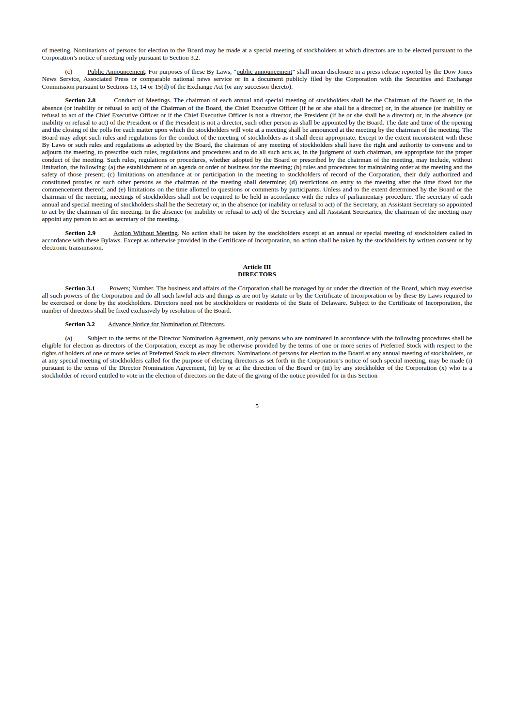of meeting. Nominations of persons for election to the Board may be made at a special meeting of stockholders at which directors are to be elected pursuant to the Corporation’s notice of meeting only pursuant to Section 3.2.
(c) Public Announcement. For purposes of these By Laws, “public announcement” shall mean disclosure in a press release reported by the Dow Jones News Service, Associated Press or comparable national news service or in a document publicly filed by the Corporation with the Securities and Exchange Commission pursuant to Sections 13, 14 or 15(d) of the Exchange Act (or any successor thereto).
Section 2.8 Conduct of Meetings. The chairman of each annual and special meeting of stockholders shall be the Chairman of the Board or, in the absence (or inability or refusal to act) of the Chairman of the Board, the Chief Executive Officer (if he or she shall be a director) or, in the absence (or inability or refusal to act of the Chief Executive Officer or if the Chief Executive Officer is not a director, the President (if he or she shall be a director) or, in the absence (or inability or refusal to act) of the President or if the President is not a director, such other person as shall be appointed by the Board. The date and time of the opening and the closing of the polls for each matter upon which the stockholders will vote at a meeting shall be announced at the meeting by the chairman of the meeting. The Board may adopt such rules and regulations for the conduct of the meeting of stockholders as it shall deem appropriate. Except to the extent inconsistent with these By Laws or such rules and regulations as adopted by the Board, the chairman of any meeting of stockholders shall have the right and authority to convene and to adjourn the meeting, to prescribe such rules, regulations and procedures and to do all such acts as, in the judgment of such chairman, are appropriate for the proper conduct of the meeting. Such rules, regulations or procedures, whether adopted by the Board or prescribed by the chairman of the meeting, may include, without limitation, the following: (a) the establishment of an agenda or order of business for the meeting; (b) rules and procedures for maintaining order at the meeting and the safety of those present; (c) limitations on attendance at or participation in the meeting to stockholders of record of the Corporation, their duly authorized and constituted proxies or such other persons as the chairman of the meeting shall determine; (d) restrictions on entry to the meeting after the time fixed for the commencement thereof; and (e) limitations on the time allotted to questions or comments by participants. Unless and to the extent determined by the Board or the chairman of the meeting, meetings of stockholders shall not be required to be held in accordance with the rules of parliamentary procedure. The secretary of each annual and special meeting of stockholders shall be the Secretary or, in the absence (or inability or refusal to act) of the Secretary, an Assistant Secretary so appointed to act by the chairman of the meeting. In the absence (or inability or refusal to act) of the Secretary and all Assistant Secretaries, the chairman of the meeting may appoint any person to act as secretary of the meeting.
Section 2.9 Action Without Meeting. No action shall be taken by the stockholders except at an annual or special meeting of stockholders called in accordance with these Bylaws. Except as otherwise provided in the Certificate of Incorporation, no action shall be taken by the stockholders by written consent or by electronic transmission.
Article III DIRECTORS
Section 3.1 Powers; Number. The business and affairs of the Corporation shall be managed by or under the direction of the Board, which may exercise all such powers of the Corporation and do all such lawful acts and things as are not by statute or by the Certificate of Incorporation or by these By Laws required to be exercised or done by the stockholders. Directors need not be stockholders or residents of the State of Delaware. Subject to the Certificate of Incorporation, the number of directors shall be fixed exclusively by resolution of the Board.
Section 3.2 Advance Notice for Nomination of Directors.
(a) Subject to the terms of the Director Nomination Agreement, only persons who are nominated in accordance with the following procedures shall be eligible for election as directors of the Corporation, except as may be otherwise provided by the terms of one or more series of Preferred Stock with respect to the rights of holders of one or more series of Preferred Stock to elect directors. Nominations of persons for election to the Board at any annual meeting of stockholders, or at any special meeting of stockholders called for the purpose of electing directors as set forth in the Corporation’s notice of such special meeting, may be made (i) pursuant to the terms of the Director Nomination Agreement, (ii) by or at the direction of the Board or (iii) by any stockholder of the Corporation (x) who is a stockholder of record entitled to vote in the election of directors on the date of the giving of the notice provided for in this Section
5